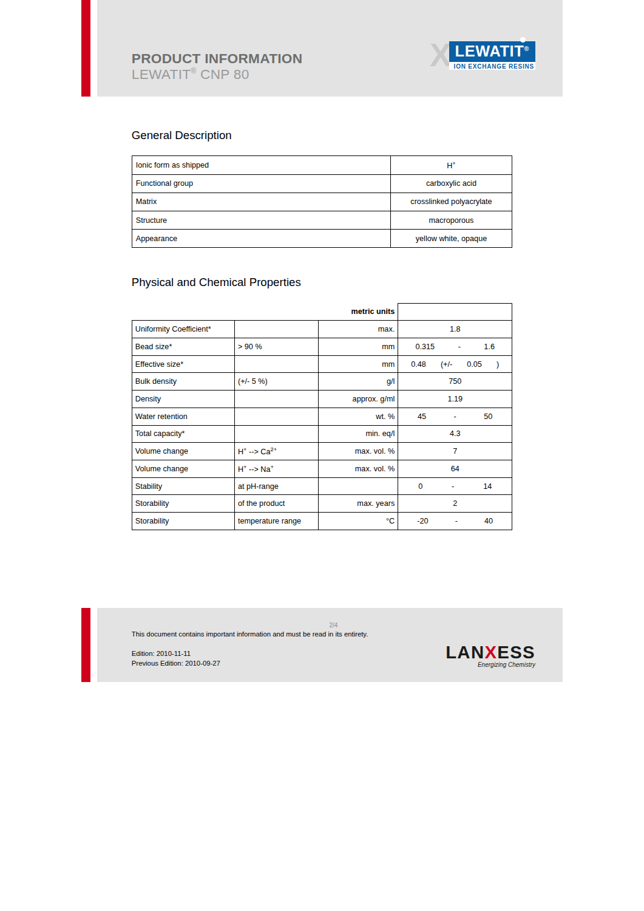PRODUCT INFORMATION
LEWATIT® CNP 80
X
LEWATIT®
ION EXCHANGE RESINS
General Description
| Ionic form as shipped | H + |
| Functional group | carboxylic acid |
| Matrix | crosslinked polyacrylate |
| Structure | macroporous |
| Appearance | yellow white, opaque |
Physical and Chemical Properties
| | | metric units | |
| Uniformity Coefficient* | | max. | 1.8 |
| Bead size* | > 90 % | mm | 0.315 - 1.6 |
| Effective size* | | mm | 0.48 (+/- 0.05 ) |
| Bulk density | (+/- 5 %) | g/l | 750 |
| Density | | approx. g/ml | 1.19 |
| Water retention | | wt. % | 45 - 50 |
| Total capacity* | | min. eq/l | 4.3 |
| Volume change | H + --> Ca 2+ | max. vol. % | 7 |
| Volume change | H + --> Na + | max. vol. % | 64 |
| Stability | at pH-range | | 0 - 14 |
| Storability | of the product | max. years | 2 |
| Storability | temperature range | °C | -20 - 40 |
2/4
This document contains important information and must be read in its entirety.
Edition: 2010-11-11
Previous Edition: 2010-09-27
LANXESS
Energizing Chemistry